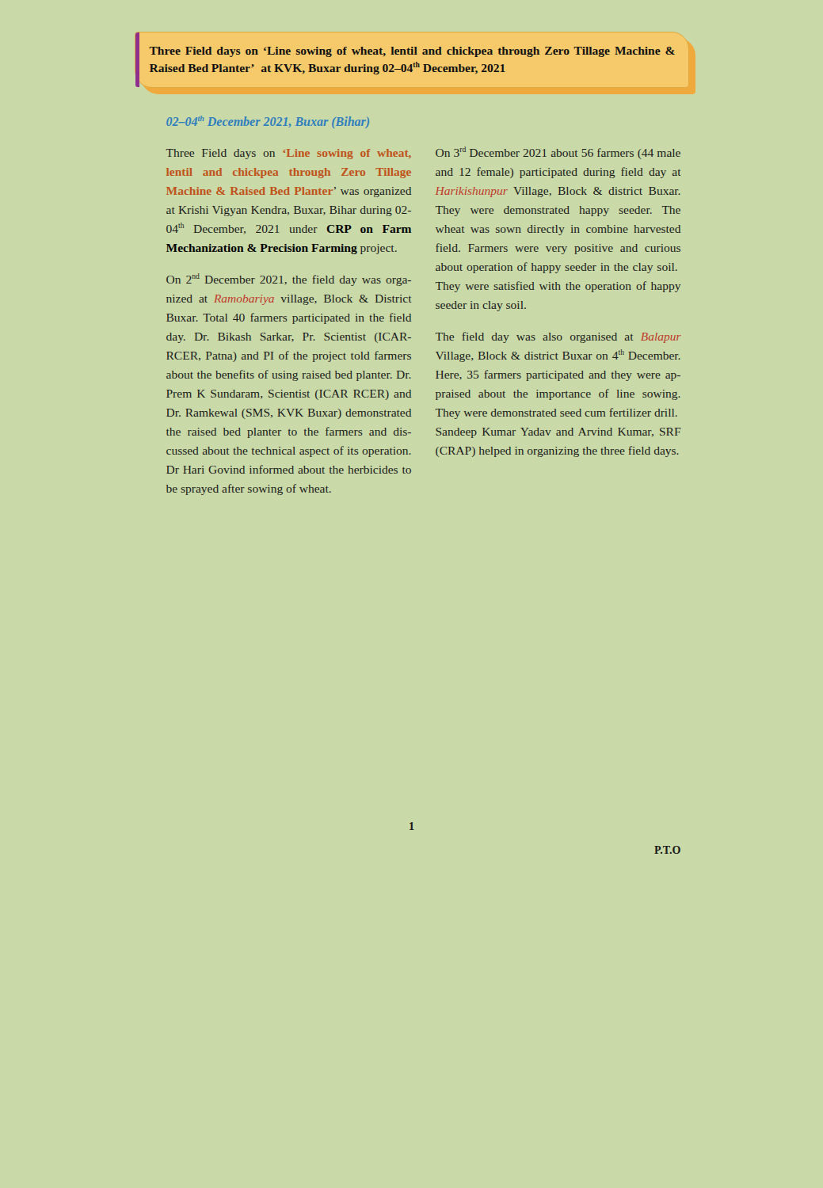Three Field days on ‘Line sowing of wheat, lentil and chickpea through Zero Tillage Machine & Raised Bed Planter’ at KVK, Buxar during 02–04th December, 2021
02–04th December 2021, Buxar (Bihar)
Three Field days on ‘Line sowing of wheat, lentil and chickpea through Zero Tillage Machine & Raised Bed Planter’ was organized at Krishi Vigyan Kendra, Buxar, Bihar during 02-04th December, 2021 under CRP on Farm Mechanization & Precision Farming project.
On 2nd December 2021, the field day was organized at Ramobariya village, Block & District Buxar. Total 40 farmers participated in the field day. Dr. Bikash Sarkar, Pr. Scientist (ICAR-RCER, Patna) and PI of the project told farmers about the benefits of using raised bed planter. Dr. Prem K Sundaram, Scientist (ICAR RCER) and Dr. Ramkewal (SMS, KVK Buxar) demonstrated the raised bed planter to the farmers and discussed about the technical aspect of its operation. Dr Hari Govind informed about the herbicides to be sprayed after sowing of wheat.
On 3rd December 2021 about 56 farmers (44 male and 12 female) participated during field day at Harikishunpur Village, Block & district Buxar. They were demonstrated happy seeder. The wheat was sown directly in combine harvested field. Farmers were very positive and curious about operation of happy seeder in the clay soil. They were satisfied with the operation of happy seeder in clay soil.
The field day was also organised at Balapur Village, Block & district Buxar on 4th December. Here, 35 farmers participated and they were appraised about the importance of line sowing. They were demonstrated seed cum fertilizer drill. Sandeep Kumar Yadav and Arvind Kumar, SRF (CRAP) helped in organizing the three field days.
1
P.T.O